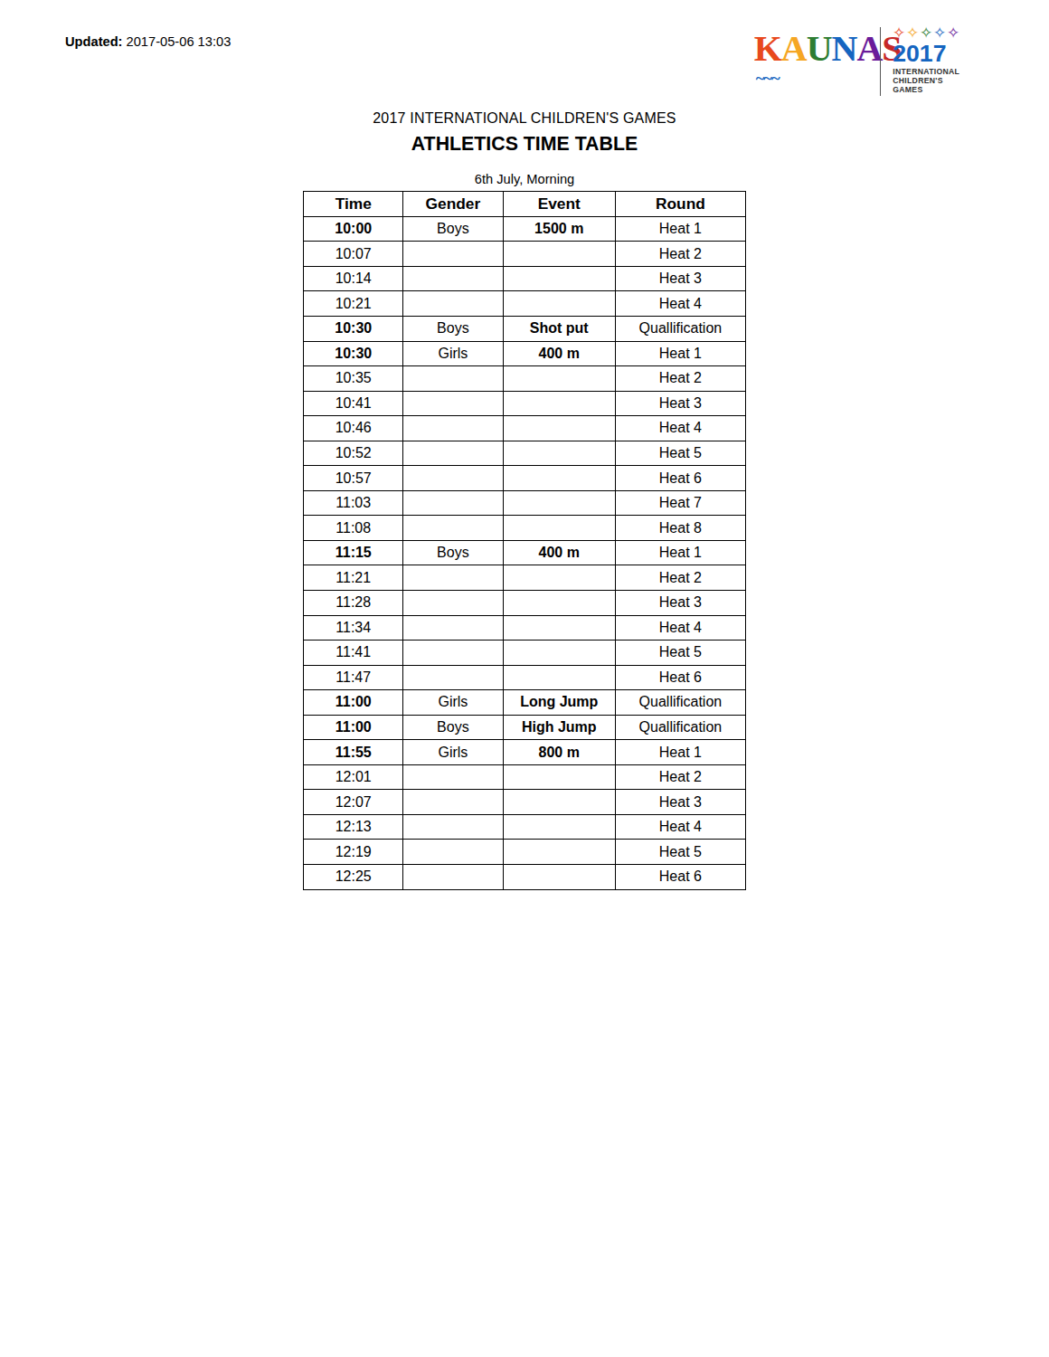Updated: 2017-05-06 13:03
KAUNAS ~~~
✧✧✧✧✧
2017
INTERNATIONAL
CHILDREN'S
GAMES
2017 INTERNATIONAL CHILDREN'S GAMES
ATHLETICS TIME TABLE
6th July, Morning
| Time | Gender | Event | Round |
| --- | --- | --- | --- |
| 10:00 | Boys | 1500 m | Heat 1 |
| 10:07 | | | Heat 2 |
| 10:14 | | | Heat 3 |
| 10:21 | | | Heat 4 |
| 10:30 | Boys | Shot put | Quallification |
| 10:30 | Girls | 400 m | Heat 1 |
| 10:35 | | | Heat 2 |
| 10:41 | | | Heat 3 |
| 10:46 | | | Heat 4 |
| 10:52 | | | Heat 5 |
| 10:57 | | | Heat 6 |
| 11:03 | | | Heat 7 |
| 11:08 | | | Heat 8 |
| 11:15 | Boys | 400 m | Heat 1 |
| 11:21 | | | Heat 2 |
| 11:28 | | | Heat 3 |
| 11:34 | | | Heat 4 |
| 11:41 | | | Heat 5 |
| 11:47 | | | Heat 6 |
| 11:00 | Girls | Long Jump | Quallification |
| 11:00 | Boys | High Jump | Quallification |
| 11:55 | Girls | 800 m | Heat 1 |
| 12:01 | | | Heat 2 |
| 12:07 | | | Heat 3 |
| 12:13 | | | Heat 4 |
| 12:19 | | | Heat 5 |
| 12:25 | | | Heat 6 |